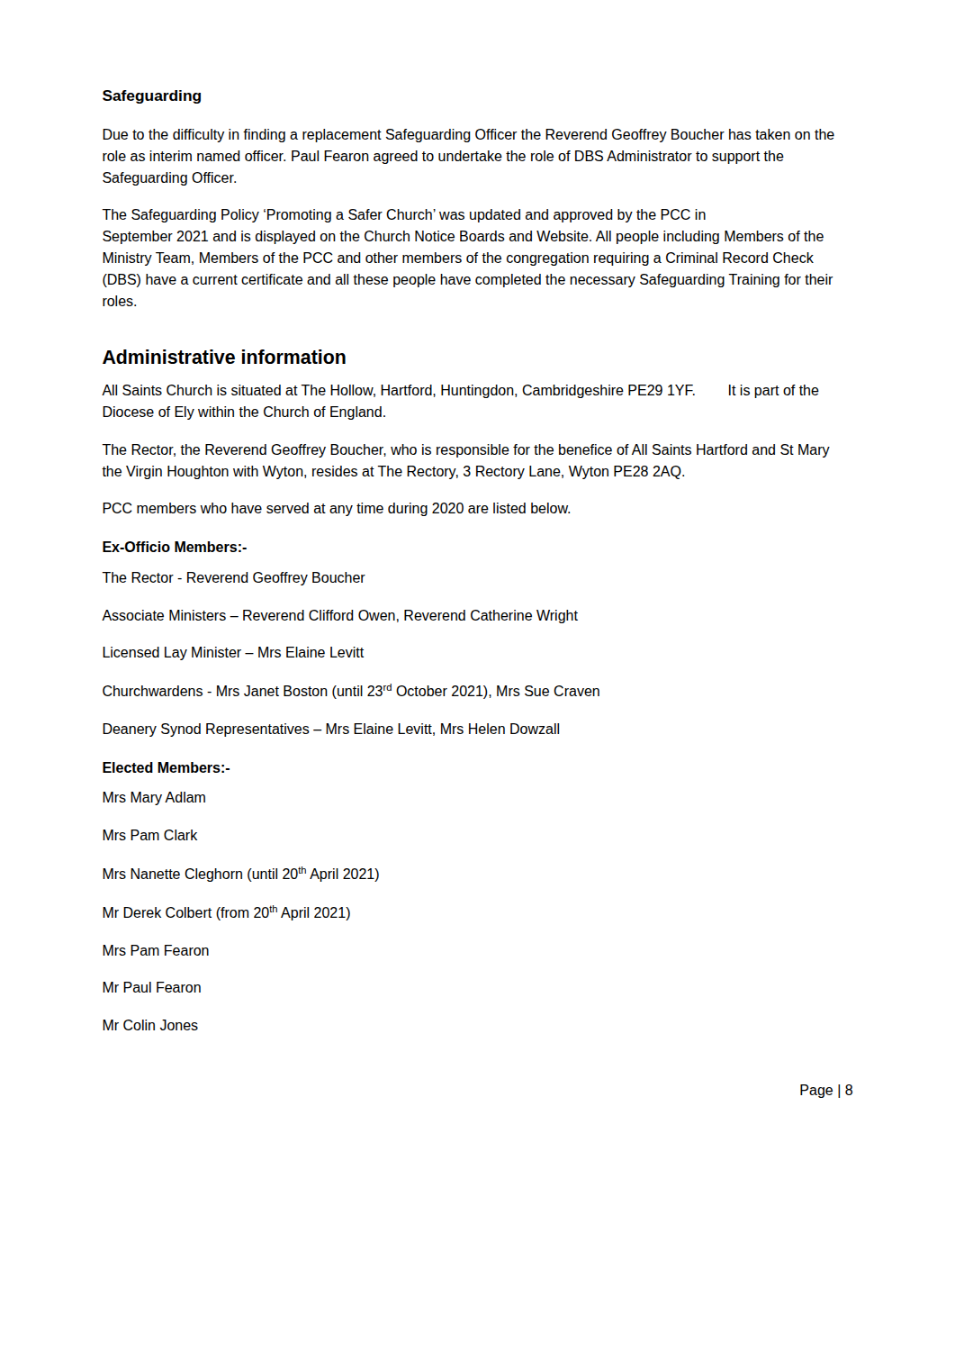Safeguarding
Due to the difficulty in finding a replacement Safeguarding Officer the Reverend Geoffrey Boucher has taken on the role as interim named officer. Paul Fearon agreed to undertake the role of DBS Administrator to support the Safeguarding Officer.
The Safeguarding Policy ‘Promoting a Safer Church’ was updated and approved by the PCC in
September 2021 and is displayed on the Church Notice Boards and Website. All people including Members of the Ministry Team, Members of the PCC and other members of the congregation requiring a Criminal Record Check (DBS) have a current certificate and all these people have completed the necessary Safeguarding Training for their roles.
Administrative information
All Saints Church is situated at The Hollow, Hartford, Huntingdon, Cambridgeshire PE29 1YF. It is part of the Diocese of Ely within the Church of England.
The Rector, the Reverend Geoffrey Boucher, who is responsible for the benefice of All Saints Hartford and St Mary the Virgin Houghton with Wyton, resides at The Rectory, 3 Rectory Lane, Wyton PE28 2AQ.
PCC members who have served at any time during 2020 are listed below.
Ex-Officio Members:-
The Rector - Reverend Geoffrey Boucher
Associate Ministers – Reverend Clifford Owen, Reverend Catherine Wright
Licensed Lay Minister – Mrs Elaine Levitt
Churchwardens - Mrs Janet Boston (until 23rd October 2021), Mrs Sue Craven
Deanery Synod Representatives – Mrs Elaine Levitt, Mrs Helen Dowzall
Elected Members:-
Mrs Mary Adlam
Mrs Pam Clark
Mrs Nanette Cleghorn (until 20th April 2021)
Mr Derek Colbert (from 20th April 2021)
Mrs Pam Fearon
Mr Paul Fearon
Mr Colin Jones
Page | 8